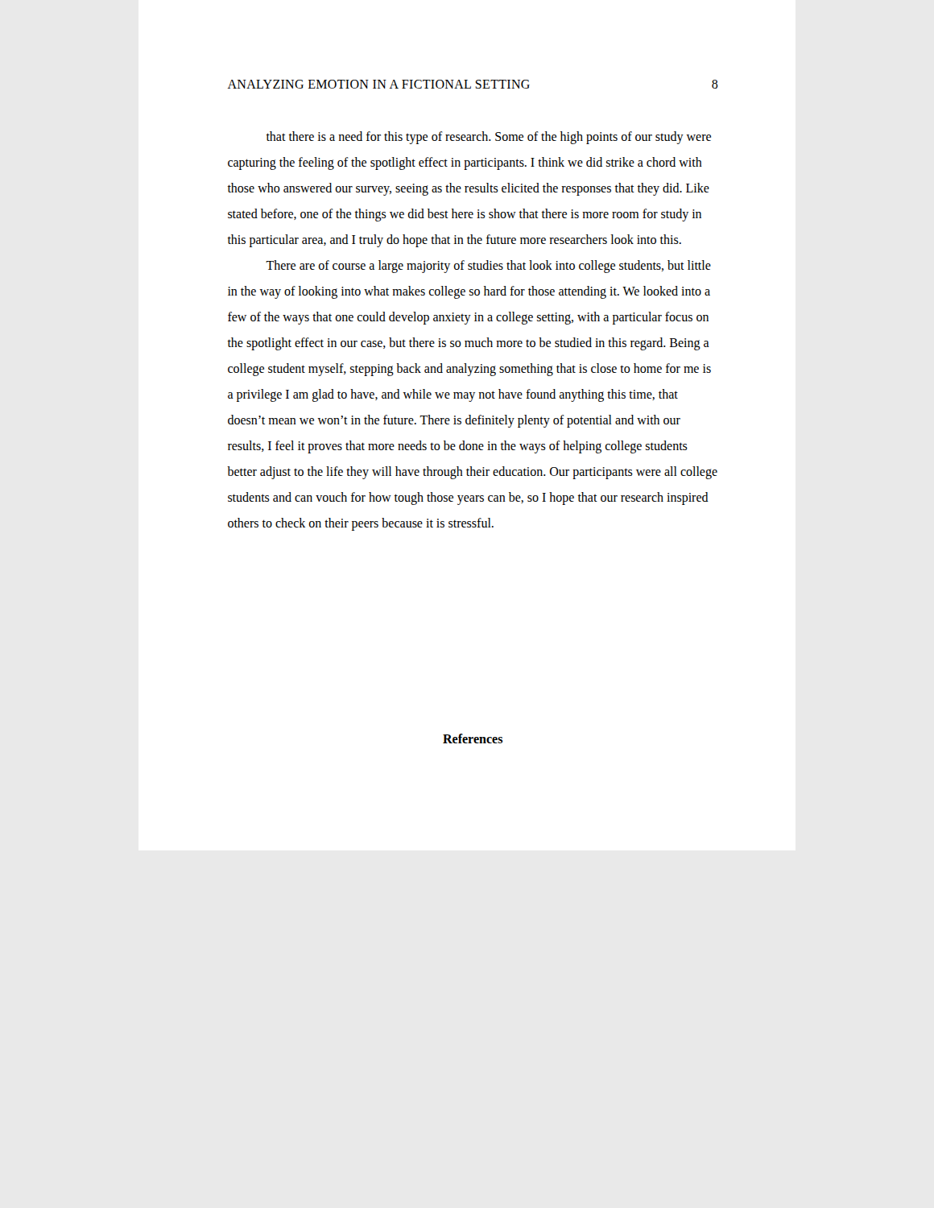Analyzing Emotion in a Fictional Setting 8
that there is a need for this type of research. Some of the high points of our study were capturing the feeling of the spotlight effect in participants. I think we did strike a chord with those who answered our survey, seeing as the results elicited the responses that they did. Like stated before, one of the things we did best here is show that there is more room for study in this particular area, and I truly do hope that in the future more researchers look into this.
There are of course a large majority of studies that look into college students, but little in the way of looking into what makes college so hard for those attending it. We looked into a few of the ways that one could develop anxiety in a college setting, with a particular focus on the spotlight effect in our case, but there is so much more to be studied in this regard. Being a college student myself, stepping back and analyzing something that is close to home for me is a privilege I am glad to have, and while we may not have found anything this time, that doesn’t mean we won’t in the future. There is definitely plenty of potential and with our results, I feel it proves that more needs to be done in the ways of helping college students better adjust to the life they will have through their education. Our participants were all college students and can vouch for how tough those years can be, so I hope that our research inspired others to check on their peers because it is stressful.
References